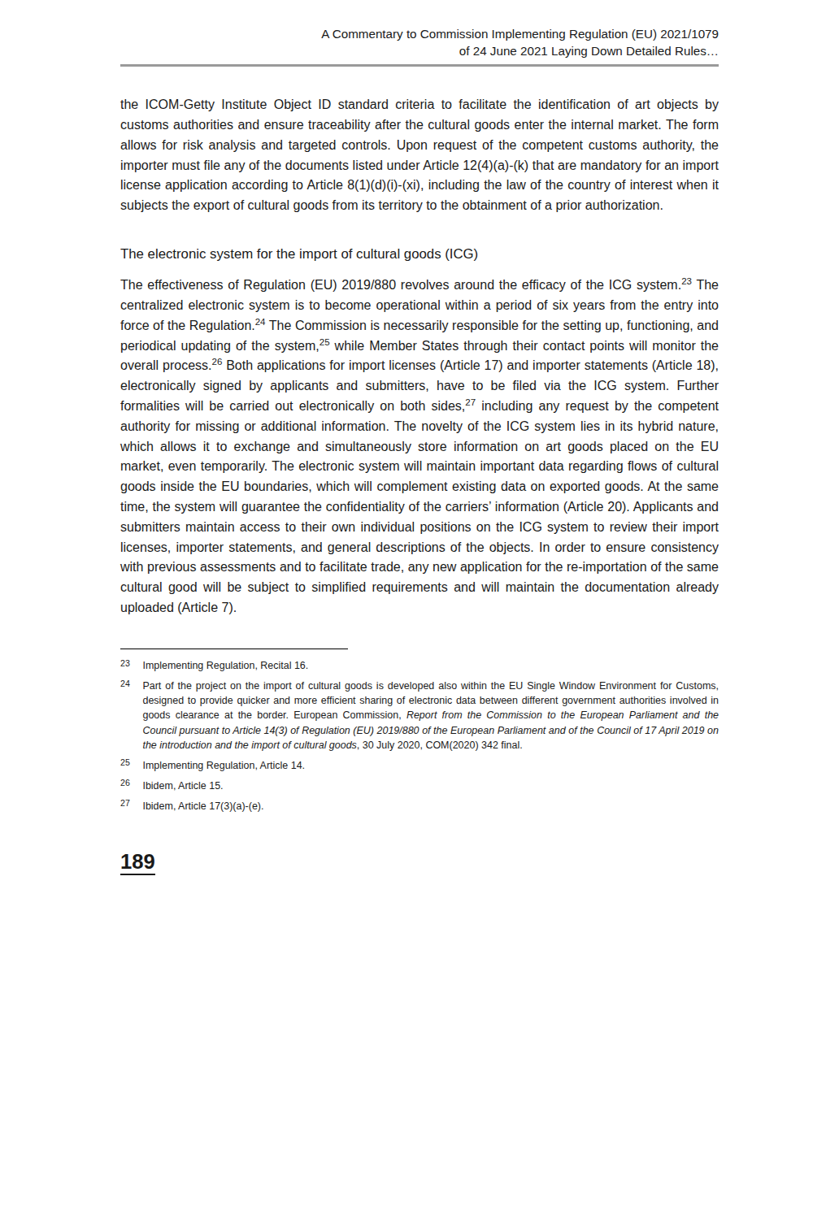A Commentary to Commission Implementing Regulation (EU) 2021/1079
of 24 June 2021 Laying Down Detailed Rules…
the ICOM-Getty Institute Object ID standard criteria to facilitate the identification of art objects by customs authorities and ensure traceability after the cultural goods enter the internal market. The form allows for risk analysis and targeted controls. Upon request of the competent customs authority, the importer must file any of the documents listed under Article 12(4)(a)-(k) that are mandatory for an import license application according to Article 8(1)(d)(i)-(xi), including the law of the country of interest when it subjects the export of cultural goods from its territory to the obtainment of a prior authorization.
The electronic system for the import of cultural goods (ICG)
The effectiveness of Regulation (EU) 2019/880 revolves around the efficacy of the ICG system.23 The centralized electronic system is to become operational within a period of six years from the entry into force of the Regulation.24 The Commission is necessarily responsible for the setting up, functioning, and periodical updating of the system,25 while Member States through their contact points will monitor the overall process.26 Both applications for import licenses (Article 17) and importer statements (Article 18), electronically signed by applicants and submitters, have to be filed via the ICG system. Further formalities will be carried out electronically on both sides,27 including any request by the competent authority for missing or additional information. The novelty of the ICG system lies in its hybrid nature, which allows it to exchange and simultaneously store information on art goods placed on the EU market, even temporarily. The electronic system will maintain important data regarding flows of cultural goods inside the EU boundaries, which will complement existing data on exported goods. At the same time, the system will guarantee the confidentiality of the carriers’ information (Article 20). Applicants and submitters maintain access to their own individual positions on the ICG system to review their import licenses, importer statements, and general descriptions of the objects. In order to ensure consistency with previous assessments and to facilitate trade, any new application for the re-importation of the same cultural good will be subject to simplified requirements and will maintain the documentation already uploaded (Article 7).
23 Implementing Regulation, Recital 16.
24 Part of the project on the import of cultural goods is developed also within the EU Single Window Environment for Customs, designed to provide quicker and more efficient sharing of electronic data between different government authorities involved in goods clearance at the border. European Commission, Report from the Commission to the European Parliament and the Council pursuant to Article 14(3) of Regulation (EU) 2019/880 of the European Parliament and of the Council of 17 April 2019 on the introduction and the import of cultural goods, 30 July 2020, COM(2020) 342 final.
25 Implementing Regulation, Article 14.
26 Ibidem, Article 15.
27 Ibidem, Article 17(3)(a)-(e).
189